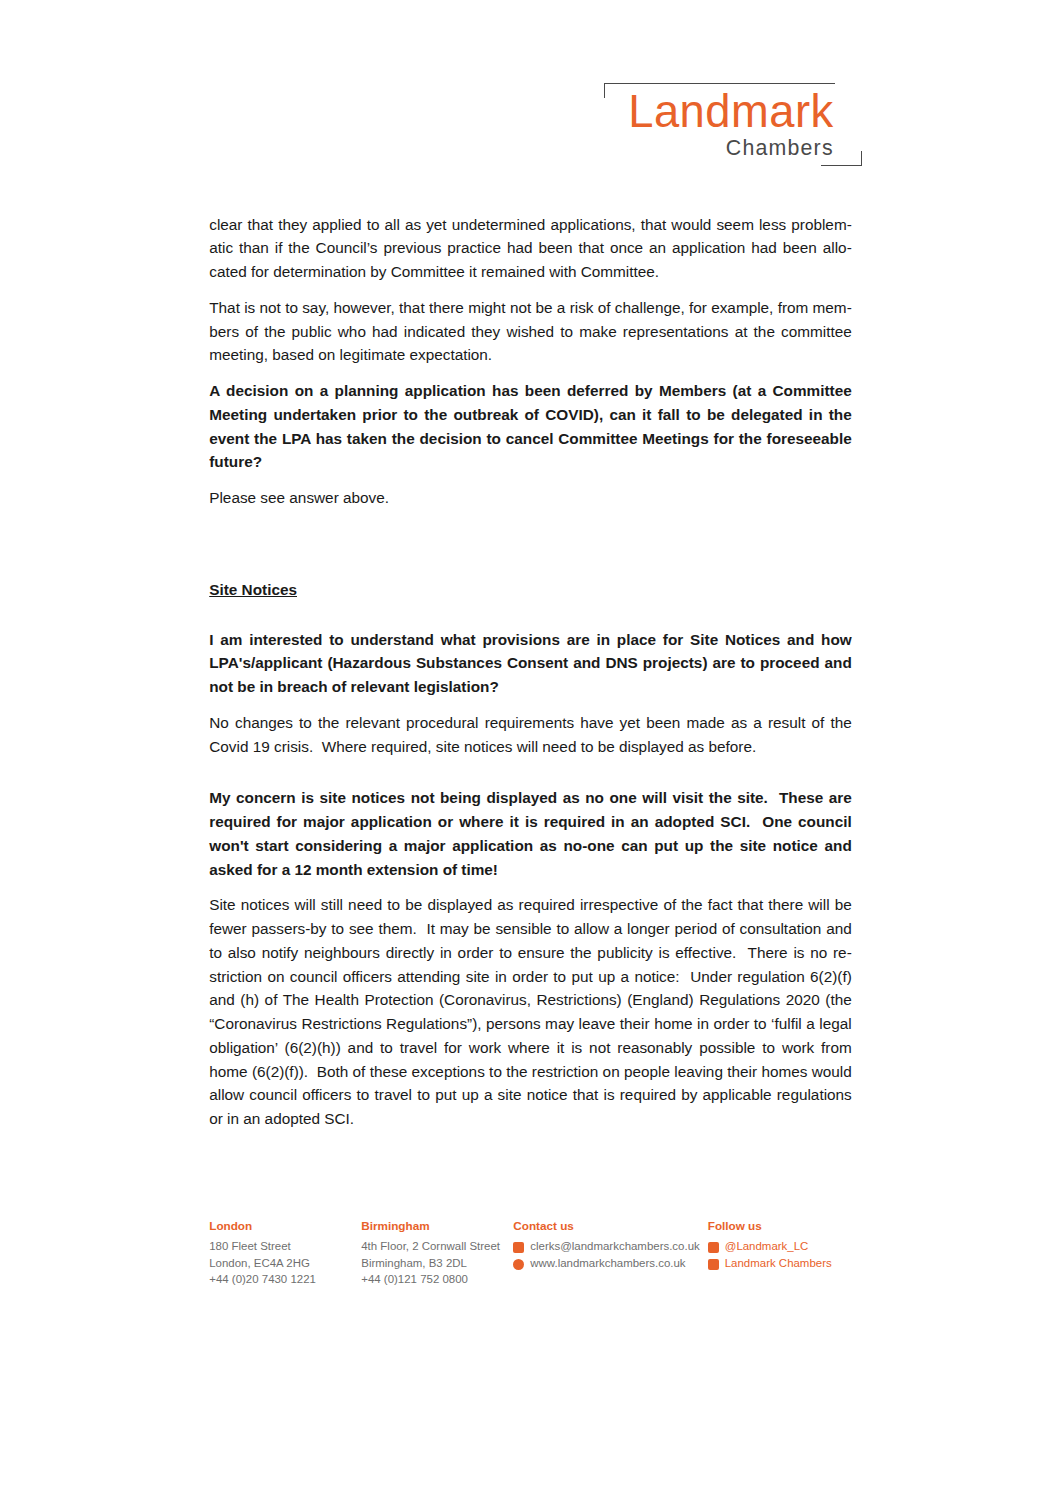Landmark
Chambers
clear that they applied to all as yet undetermined applications, that would seem less problematic than if the Council’s previous practice had been that once an application had been allocated for determination by Committee it remained with Committee.
That is not to say, however, that there might not be a risk of challenge, for example, from members of the public who had indicated they wished to make representations at the committee meeting, based on legitimate expectation.
A decision on a planning application has been deferred by Members (at a Committee Meeting undertaken prior to the outbreak of COVID), can it fall to be delegated in the event the LPA has taken the decision to cancel Committee Meetings for the foreseeable future?
Please see answer above.
Site Notices
I am interested to understand what provisions are in place for Site Notices and how LPA's/applicant (Hazardous Substances Consent and DNS projects) are to proceed and not be in breach of relevant legislation?
No changes to the relevant procedural requirements have yet been made as a result of the Covid 19 crisis. Where required, site notices will need to be displayed as before.
My concern is site notices not being displayed as no one will visit the site. These are required for major application or where it is required in an adopted SCI. One council won't start considering a major application as no-one can put up the site notice and asked for a 12 month extension of time!
Site notices will still need to be displayed as required irrespective of the fact that there will be fewer passers-by to see them. It may be sensible to allow a longer period of consultation and to also notify neighbours directly in order to ensure the publicity is effective. There is no restriction on council officers attending site in order to put up a notice: Under regulation 6(2)(f) and (h) of The Health Protection (Coronavirus, Restrictions) (England) Regulations 2020 (the “Coronavirus Restrictions Regulations”), persons may leave their home in order to ‘fulfil a legal obligation’ (6(2)(h)) and to travel for work where it is not reasonably possible to work from home (6(2)(f)). Both of these exceptions to the restriction on people leaving their homes would allow council officers to travel to put up a site notice that is required by applicable regulations or in an adopted SCI.
London
180 Fleet Street
London, EC4A 2HG
+44 (0)20 7430 1221
Birmingham
4th Floor, 2 Cornwall Street
Birmingham, B3 2DL
+44 (0)121 752 0800
Contact us
clerks@landmarkchambers.co.uk
www.landmarkchambers.co.uk
Follow us
@Landmark_LC
Landmark Chambers